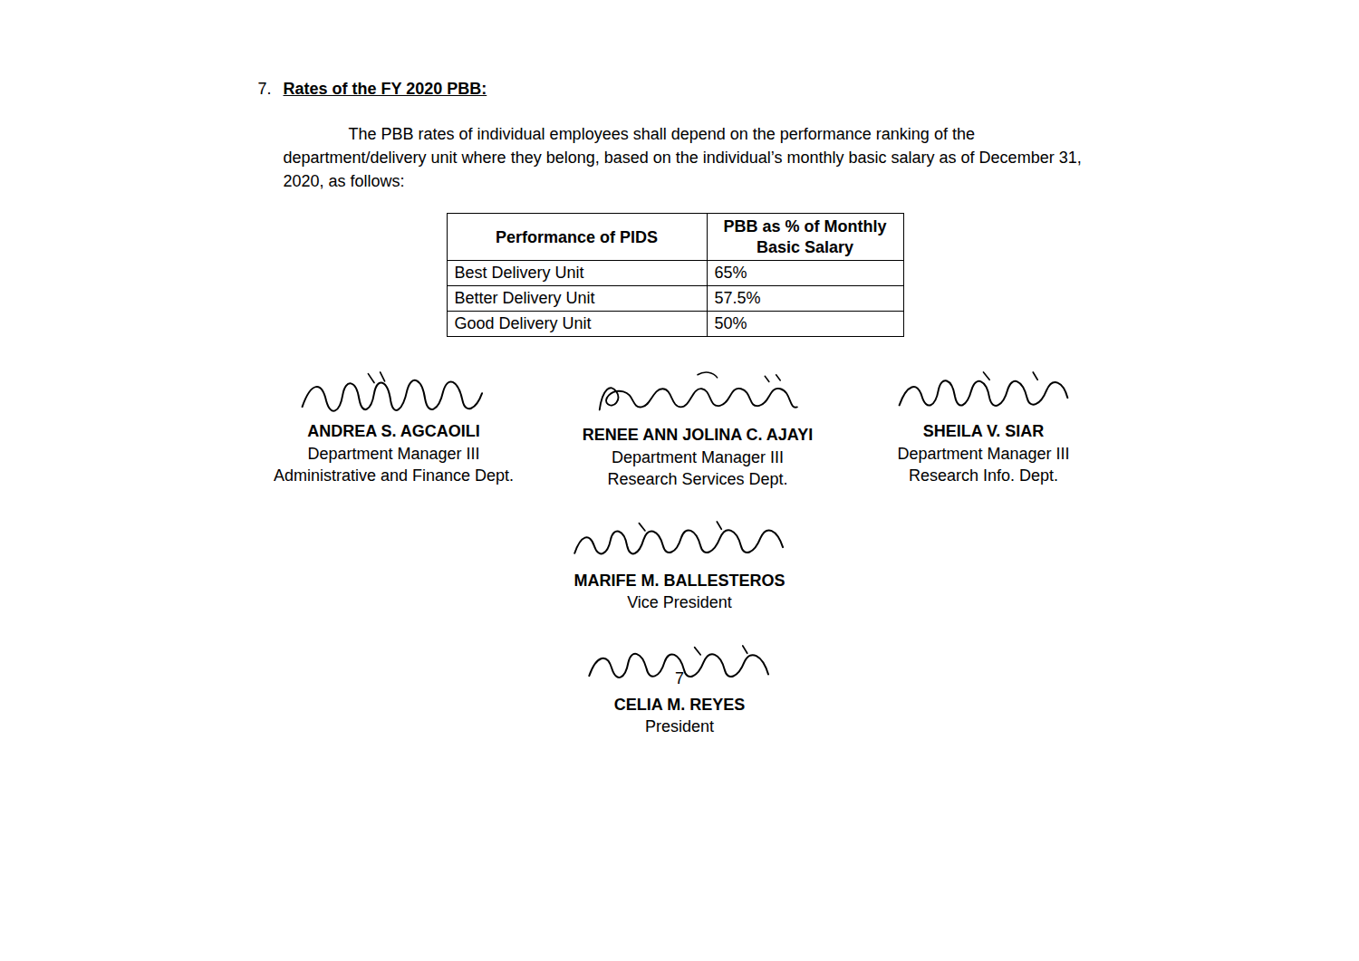7. Rates of the FY 2020 PBB:
The PBB rates of individual employees shall depend on the performance ranking of the department/delivery unit where they belong, based on the individual’s monthly basic salary as of December 31, 2020, as follows:
| Performance of PIDS | PBB as % of Monthly Basic Salary |
| --- | --- |
| Best Delivery Unit | 65% |
| Better Delivery Unit | 57.5% |
| Good Delivery Unit | 50% |
ANDREA S. AGCAOILI
Department Manager III
Administrative and Finance Dept.
RENEE ANN JOLINA C. AJAYI
Department Manager III
Research Services Dept.
SHEILA V. SIAR
Department Manager III
Research Info. Dept.
MARIFE M. BALLESTEROS
Vice President
CELIA M. REYES
President
7